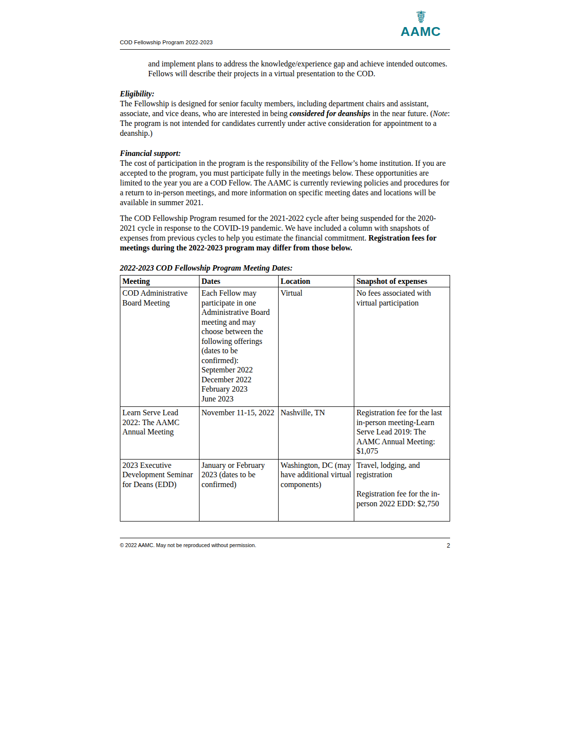COD Fellowship Program 2022-2023
☤ AAMC
and implement plans to address the knowledge/experience gap and achieve intended outcomes.
Fellows will describe their projects in a virtual presentation to the COD.
Eligibility:
The Fellowship is designed for senior faculty members, including department chairs and assistant, associate, and vice deans, who are interested in being considered for deanships in the near future. (Note: The program is not intended for candidates currently under active consideration for appointment to a deanship.)
Financial support:
The cost of participation in the program is the responsibility of the Fellow’s home institution. If you are accepted to the program, you must participate fully in the meetings below. These opportunities are limited to the year you are a COD Fellow. The AAMC is currently reviewing policies and procedures for a return to in-person meetings, and more information on specific meeting dates and locations will be available in summer 2021.
The COD Fellowship Program resumed for the 2021-2022 cycle after being suspended for the 2020-2021 cycle in response to the COVID-19 pandemic. We have included a column with snapshots of expenses from previous cycles to help you estimate the financial commitment. Registration fees for meetings during the 2022-2023 program may differ from those below.
2022-2023 COD Fellowship Program Meeting Dates:
| Meeting | Dates | Location | Snapshot of expenses |
| --- | --- | --- | --- |
| COD Administrative Board Meeting | Each Fellow may participate in one Administrative Board meeting and may choose between the following offerings (dates to be confirmed): September 2022 December 2022 February 2023 June 2023 | Virtual | No fees associated with virtual participation |
| Learn Serve Lead 2022: The AAMC Annual Meeting | November 11-15, 2022 | Nashville, TN | Registration fee for the last in-person meeting-Learn Serve Lead 2019: The AAMC Annual Meeting: $1,075 |
| 2023 Executive Development Seminar for Deans (EDD) | January or February 2023 (dates to be confirmed) | Washington, DC (may have additional virtual components) | Travel, lodging, and registration Registration fee for the in-person 2022 EDD: $2,750 |
© 2022 AAMC. May not be reproduced without permission. 2